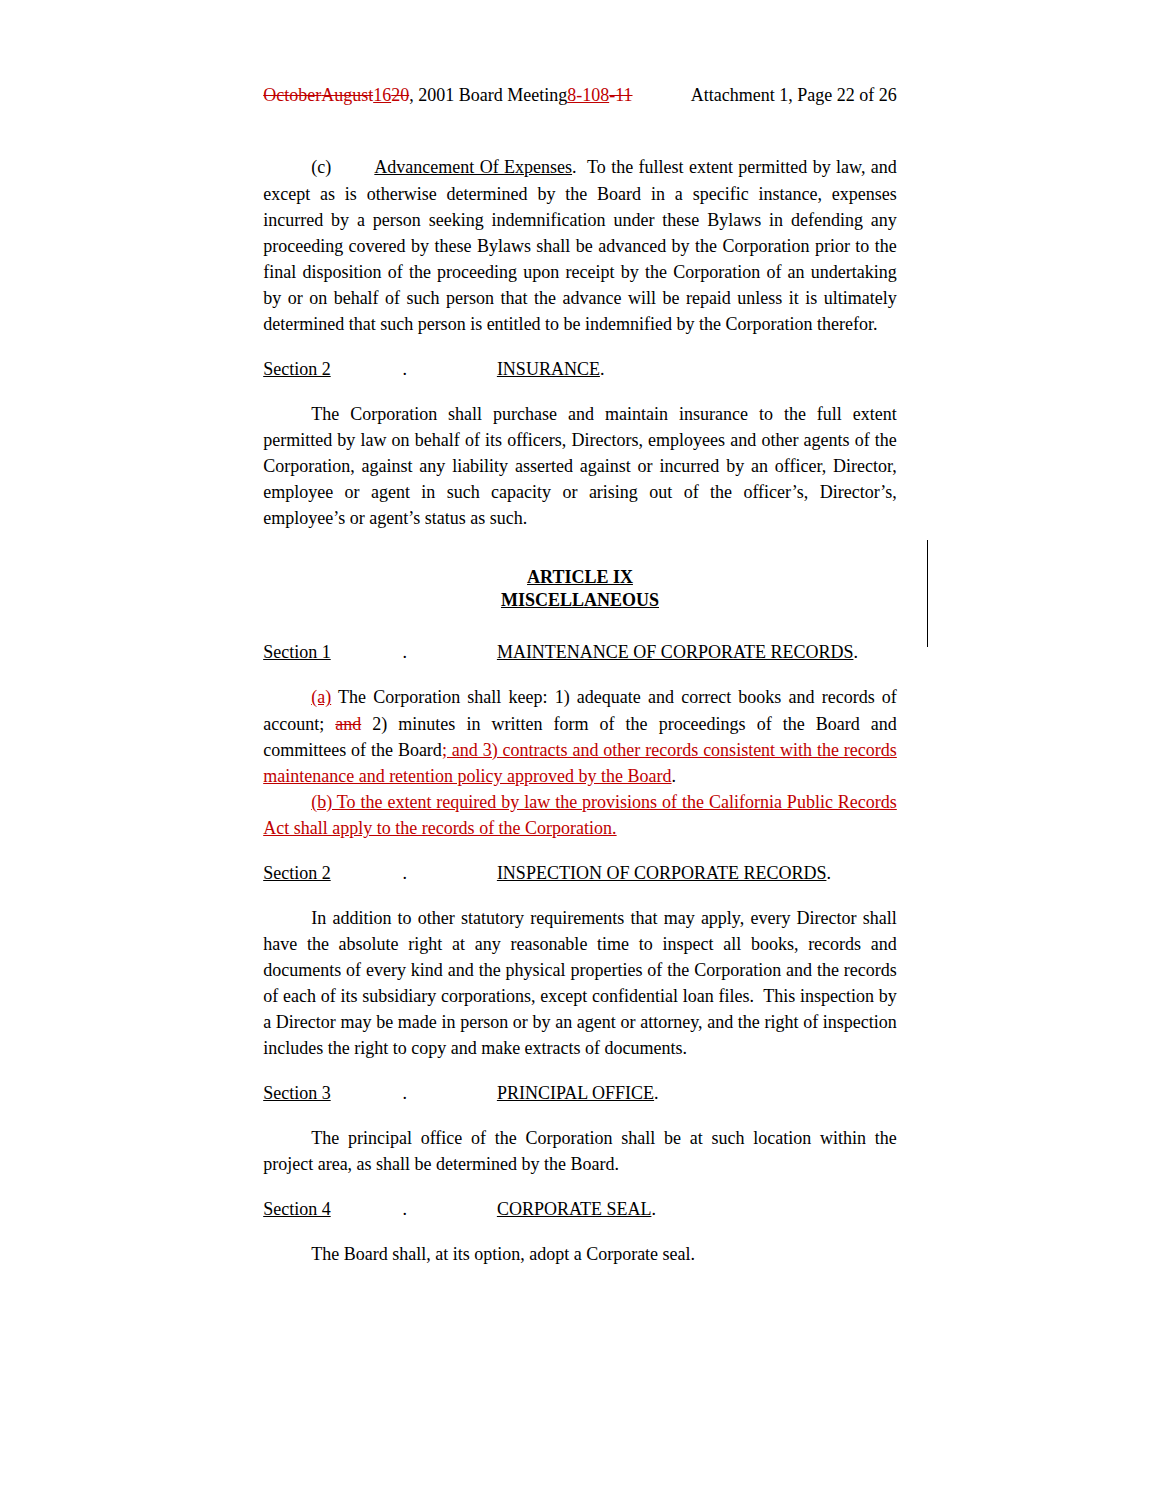October August 1620, 2001 Board Meeting8-108-11
Attachment 1, Page 22 of 26
(c) Advancement Of Expenses. To the fullest extent permitted by law, and except as is otherwise determined by the Board in a specific instance, expenses incurred by a person seeking indemnification under these Bylaws in defending any proceeding covered by these Bylaws shall be advanced by the Corporation prior to the final disposition of the proceeding upon receipt by the Corporation of an undertaking by or on behalf of such person that the advance will be repaid unless it is ultimately determined that such person is entitled to be indemnified by the Corporation therefor.
Section 2. INSURANCE.
The Corporation shall purchase and maintain insurance to the full extent permitted by law on behalf of its officers, Directors, employees and other agents of the Corporation, against any liability asserted against or incurred by an officer, Director, employee or agent in such capacity or arising out of the officer’s, Director’s, employee’s or agent’s status as such.
ARTICLE IX MISCELLANEOUS
Section 1. MAINTENANCE OF CORPORATE RECORDS.
(a) The Corporation shall keep: 1) adequate and correct books and records of account; and 2) minutes in written form of the proceedings of the Board and committees of the Board; and 3) contracts and other records consistent with the records maintenance and retention policy approved by the Board.
(b) To the extent required by law the provisions of the California Public Records Act shall apply to the records of the Corporation.
Section 2. INSPECTION OF CORPORATE RECORDS.
In addition to other statutory requirements that may apply, every Director shall have the absolute right at any reasonable time to inspect all books, records and documents of every kind and the physical properties of the Corporation and the records of each of its subsidiary corporations, except confidential loan files. This inspection by a Director may be made in person or by an agent or attorney, and the right of inspection includes the right to copy and make extracts of documents.
Section 3. PRINCIPAL OFFICE.
The principal office of the Corporation shall be at such location within the project area, as shall be determined by the Board.
Section 4. CORPORATE SEAL.
The Board shall, at its option, adopt a Corporate seal.